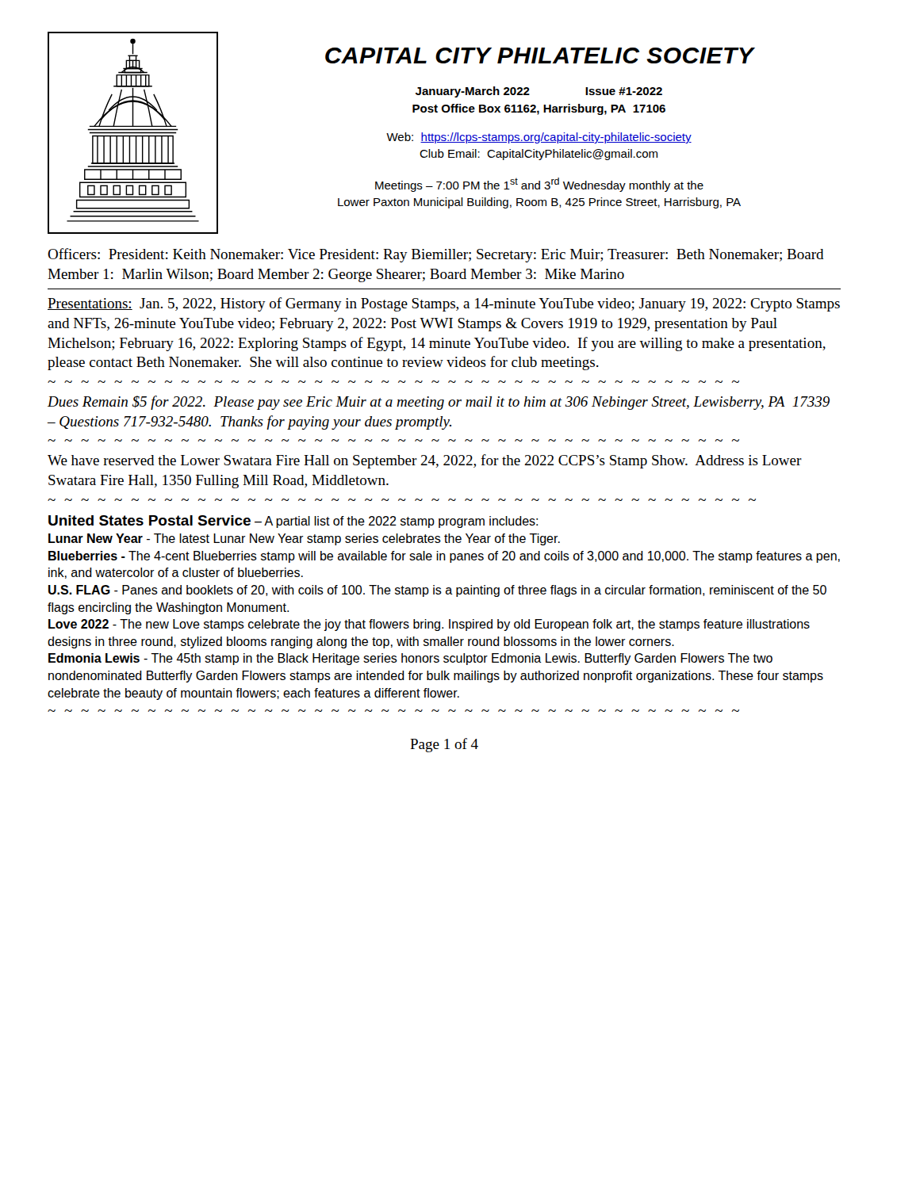CAPITAL CITY PHILATELIC SOCIETY
January-March 2022 Issue #1-2022
Post Office Box 61162, Harrisburg, PA 17106
Web: https://lcps-stamps.org/capital-city-philatelic-society
Club Email: CapitalCityPhilatelic@gmail.com
Meetings – 7:00 PM the 1st and 3rd Wednesday monthly at the
Lower Paxton Municipal Building, Room B, 425 Prince Street, Harrisburg, PA
Officers: President: Keith Nonemaker: Vice President: Ray Biemiller; Secretary: Eric Muir; Treasurer: Beth Nonemaker; Board Member 1: Marlin Wilson; Board Member 2: George Shearer; Board Member 3: Mike Marino
Presentations: Jan. 5, 2022, History of Germany in Postage Stamps, a 14-minute YouTube video; January 19, 2022: Crypto Stamps and NFTs, 26-minute YouTube video; February 2, 2022: Post WWI Stamps & Covers 1919 to 1929, presentation by Paul Michelson; February 16, 2022: Exploring Stamps of Egypt, 14 minute YouTube video. If you are willing to make a presentation, please contact Beth Nonemaker. She will also continue to review videos for club meetings.
~ ~ ~ ~ ~ ~ ~ ~ ~ ~ ~ ~ ~ ~ ~ ~ ~ ~ ~ ~ ~ ~ ~ ~ ~ ~ ~ ~ ~ ~ ~ ~ ~ ~ ~ ~ ~ ~ ~ ~ ~ ~
Dues Remain $5 for 2022. Please pay see Eric Muir at a meeting or mail it to him at 306 Nebinger Street, Lewisberry, PA 17339 – Questions 717-932-5480. Thanks for paying your dues promptly.
~ ~ ~ ~ ~ ~ ~ ~ ~ ~ ~ ~ ~ ~ ~ ~ ~ ~ ~ ~ ~ ~ ~ ~ ~ ~ ~ ~ ~ ~ ~ ~ ~ ~ ~ ~ ~ ~ ~ ~ ~ ~
We have reserved the Lower Swatara Fire Hall on September 24, 2022, for the 2022 CCPS’s Stamp Show. Address is Lower Swatara Fire Hall, 1350 Fulling Mill Road, Middletown.
~ ~ ~ ~ ~ ~ ~ ~ ~ ~ ~ ~ ~ ~ ~ ~ ~ ~ ~ ~ ~ ~ ~ ~ ~ ~ ~ ~ ~ ~ ~ ~ ~ ~ ~ ~ ~ ~ ~ ~ ~ ~ ~
United States Postal Service – A partial list of the 2022 stamp program includes:
Lunar New Year - The latest Lunar New Year stamp series celebrates the Year of the Tiger.
Blueberries - The 4-cent Blueberries stamp will be available for sale in panes of 20 and coils of 3,000 and 10,000. The stamp features a pen, ink, and watercolor of a cluster of blueberries.
U.S. FLAG - Panes and booklets of 20, with coils of 100. The stamp is a painting of three flags in a circular formation, reminiscent of the 50 flags encircling the Washington Monument.
Love 2022 - The new Love stamps celebrate the joy that flowers bring. Inspired by old European folk art, the stamps feature illustrations designs in three round, stylized blooms ranging along the top, with smaller round blossoms in the lower corners.
Edmonia Lewis - The 45th stamp in the Black Heritage series honors sculptor Edmonia Lewis. Butterfly Garden Flowers The two nondenominated Butterfly Garden Flowers stamps are intended for bulk mailings by authorized nonprofit organizations. These four stamps celebrate the beauty of mountain flowers; each features a different flower.
~ ~ ~ ~ ~ ~ ~ ~ ~ ~ ~ ~ ~ ~ ~ ~ ~ ~ ~ ~ ~ ~ ~ ~ ~ ~ ~ ~ ~ ~ ~ ~ ~ ~ ~ ~ ~ ~ ~ ~ ~ ~
Page 1 of 4